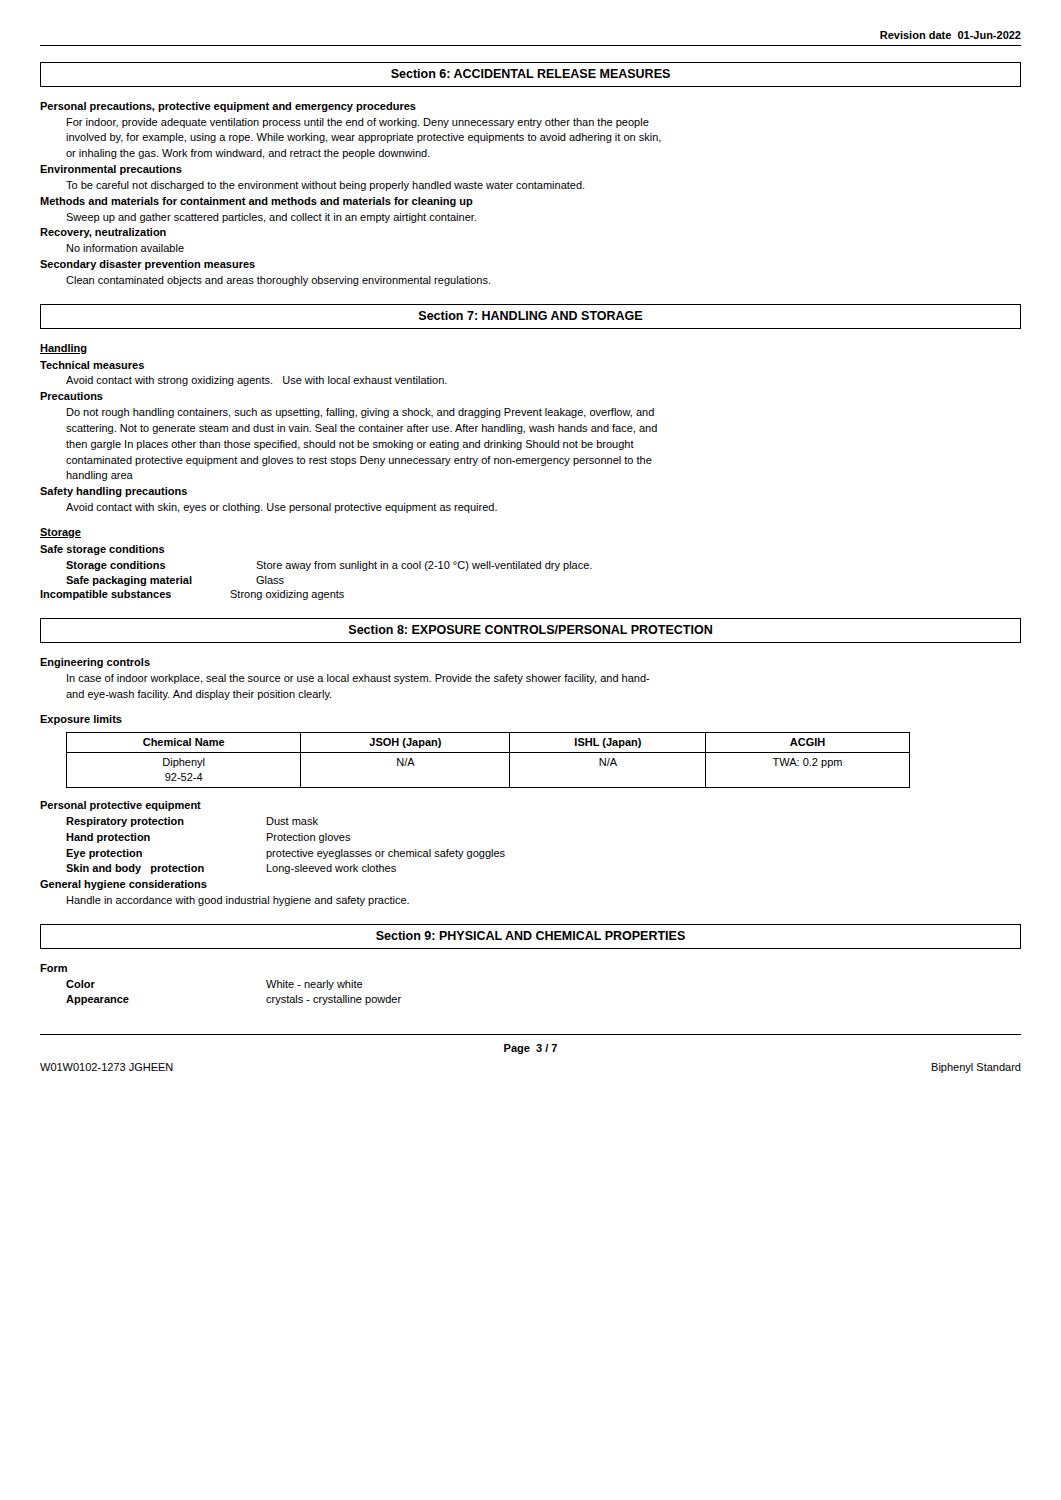Revision date 01-Jun-2022
Section 6: ACCIDENTAL RELEASE MEASURES
Personal precautions, protective equipment and emergency procedures
For indoor, provide adequate ventilation process until the end of working. Deny unnecessary entry other than the people
involved by, for example, using a rope. While working, wear appropriate protective equipments to avoid adhering it on skin,
or inhaling the gas. Work from windward, and retract the people downwind.
Environmental precautions
To be careful not discharged to the environment without being properly handled waste water contaminated.
Methods and materials for containment and methods and materials for cleaning up
Sweep up and gather scattered particles, and collect it in an empty airtight container.
Recovery, neutralization
No information available
Secondary disaster prevention measures
Clean contaminated objects and areas thoroughly observing environmental regulations.
Section 7: HANDLING AND STORAGE
Handling
Technical measures
Avoid contact with strong oxidizing agents. Use with local exhaust ventilation.
Precautions
Do not rough handling containers, such as upsetting, falling, giving a shock, and dragging Prevent leakage, overflow, and
scattering. Not to generate steam and dust in vain. Seal the container after use. After handling, wash hands and face, and
then gargle In places other than those specified, should not be smoking or eating and drinking Should not be brought
contaminated protective equipment and gloves to rest stops Deny unnecessary entry of non-emergency personnel to the
handling area
Safety handling precautions
Avoid contact with skin, eyes or clothing. Use personal protective equipment as required.
Storage
Safe storage conditions
Storage conditions Store away from sunlight in a cool (2-10 °C) well-ventilated dry place.
Safe packaging material Glass
Incompatible substances Strong oxidizing agents
Section 8: EXPOSURE CONTROLS/PERSONAL PROTECTION
Engineering controls
In case of indoor workplace, seal the source or use a local exhaust system. Provide the safety shower facility, and hand-
and eye-wash facility. And display their position clearly.
Exposure limits
| Chemical Name | JSOH (Japan) | ISHL (Japan) | ACGIH |
| --- | --- | --- | --- |
| Diphenyl 92-52-4 | N/A | N/A | TWA: 0.2 ppm |
Personal protective equipment
| Respiratory protection | Dust mask |
| Hand protection | Protection gloves |
| Eye protection | protective eyeglasses or chemical safety goggles |
| Skin and body protection | Long-sleeved work clothes |
General hygiene considerations
Handle in accordance with good industrial hygiene and safety practice.
Section 9: PHYSICAL AND CHEMICAL PROPERTIES
Form
| Color | White - nearly white |
| Appearance | crystals - crystalline powder |
Page 3 / 7
W01W0102-1273 JGHEEN
Biphenyl Standard